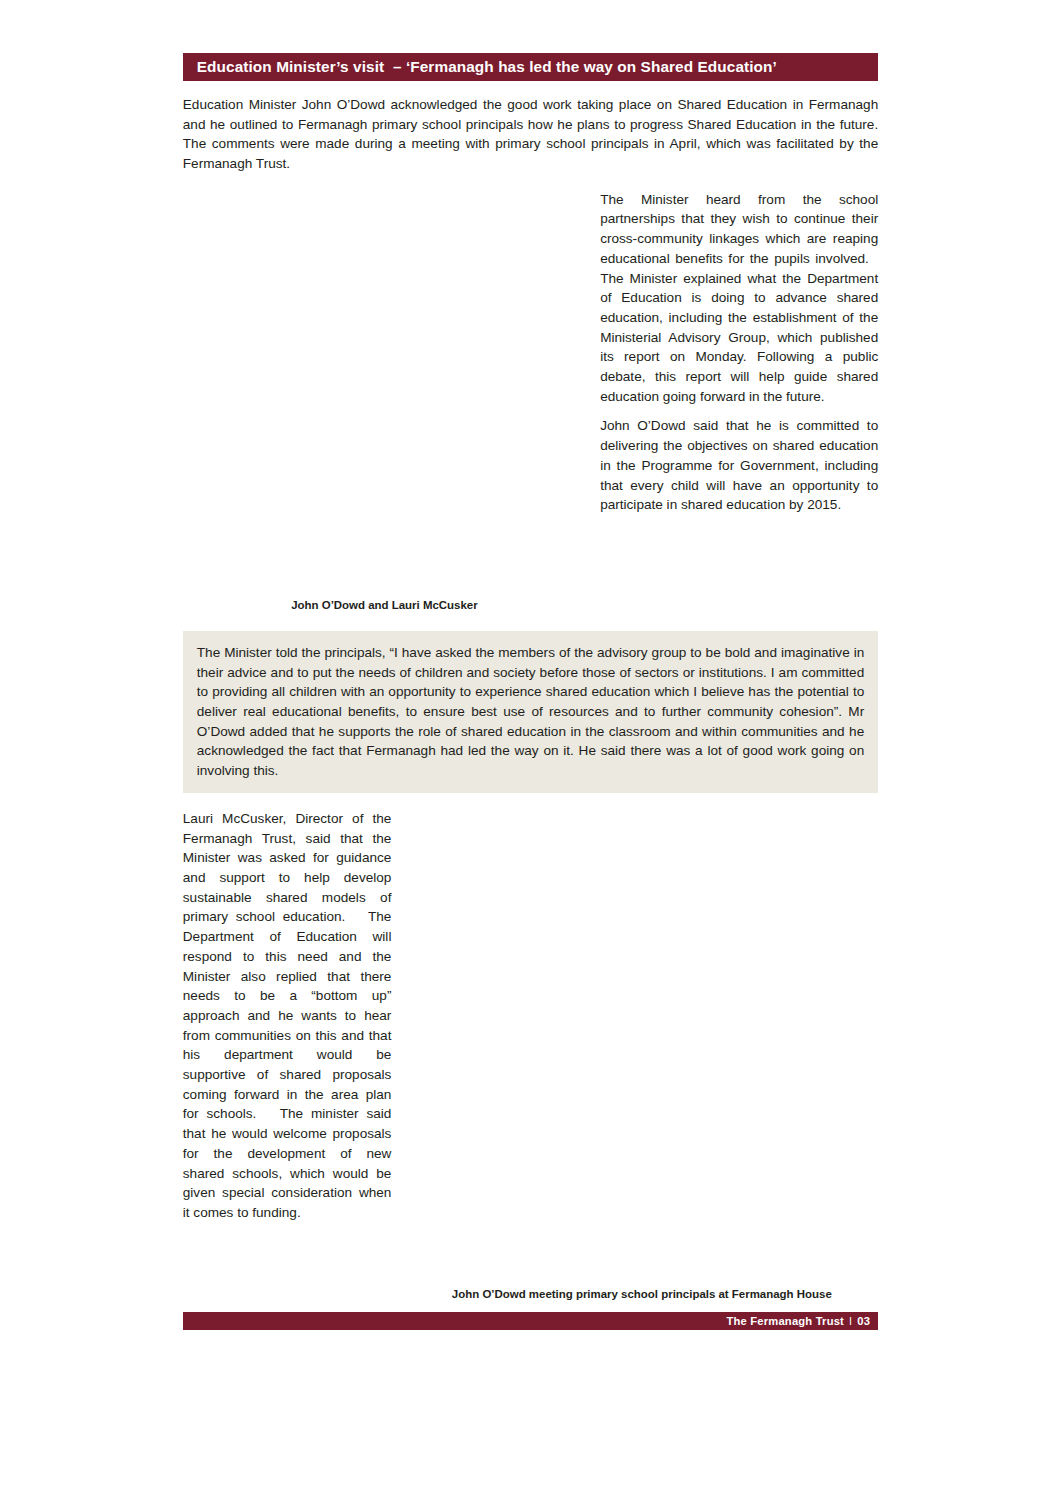Education Minister’s visit – ‘Fermanagh has led the way on Shared Education’
Education Minister John O’Dowd acknowledged the good work taking place on Shared Education in Fermanagh and he outlined to Fermanagh primary school principals how he plans to progress Shared Education in the future. The comments were made during a meeting with primary school principals in April, which was facilitated by the Fermanagh Trust.
John O’Dowd and Lauri McCusker
The Minister heard from the school partnerships that they wish to continue their cross-community linkages which are reaping educational benefits for the pupils involved. The Minister explained what the Department of Education is doing to advance shared education, including the establishment of the Ministerial Advisory Group, which published its report on Monday. Following a public debate, this report will help guide shared education going forward in the future.
John O’Dowd said that he is committed to delivering the objectives on shared education in the Programme for Government, including that every child will have an opportunity to participate in shared education by 2015.
The Minister told the principals, “I have asked the members of the advisory group to be bold and imaginative in their advice and to put the needs of children and society before those of sectors or institutions. I am committed to providing all children with an opportunity to experience shared education which I believe has the potential to deliver real educational benefits, to ensure best use of resources and to further community cohesion”. Mr O’Dowd added that he supports the role of shared education in the classroom and within communities and he acknowledged the fact that Fermanagh had led the way on it. He said there was a lot of good work going on involving this.
Lauri McCusker, Director of the Fermanagh Trust, said that the Minister was asked for guidance and support to help develop sustainable shared models of primary school education. The Department of Education will respond to this need and the Minister also replied that there needs to be a “bottom up” approach and he wants to hear from communities on this and that his department would be supportive of shared proposals coming forward in the area plan for schools. The minister said that he would welcome proposals for the development of new shared schools, which would be given special consideration when it comes to funding.
John O’Dowd meeting primary school principals at Fermanagh House
The Fermanagh Trust l 03